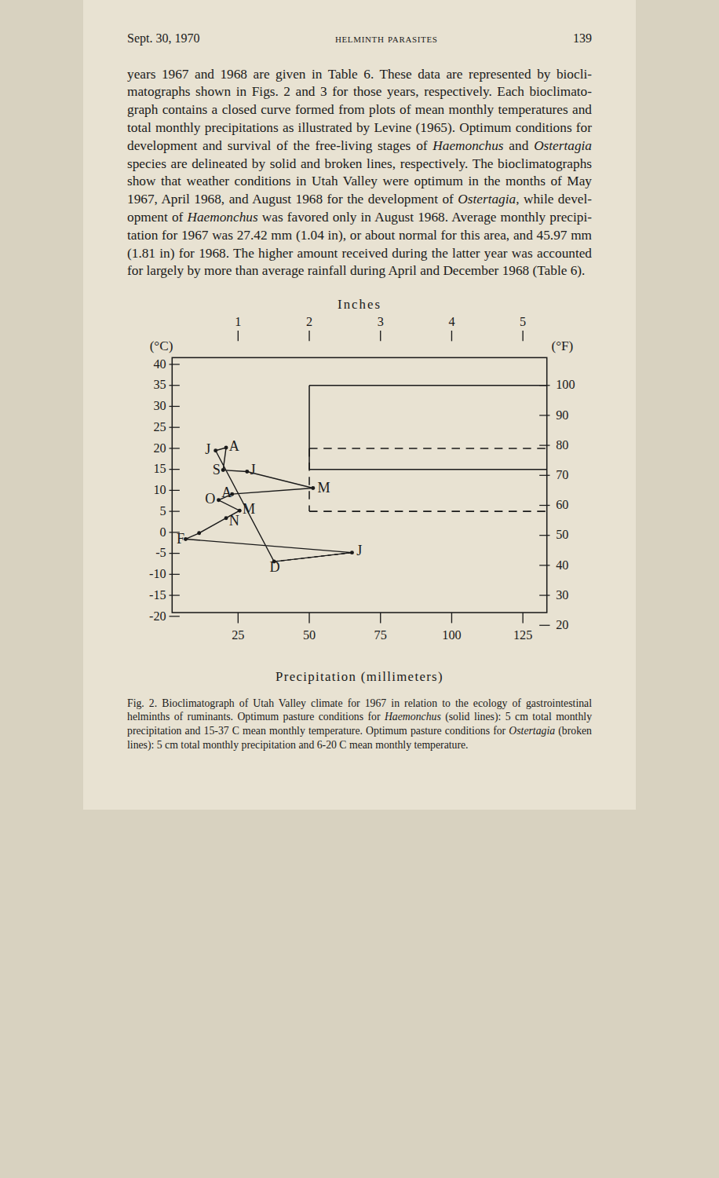Sept. 30, 1970 helminth parasites 139
years 1967 and 1968 are given in Table 6. These data are represented by bioclimatographs shown in Figs. 2 and 3 for those years, respectively. Each bioclimatograph contains a closed curve formed from plots of mean monthly temperatures and total monthly precipitations as illustrated by Levine (1965). Optimum conditions for development and survival of the free-living stages of Haemonchus and Ostertagia species are delineated by solid and broken lines, respectively. The bioclimatographs show that weather conditions in Utah Valley were optimum in the months of May 1967, April 1968, and August 1968 for the development of Ostertagia, while development of Haemonchus was favored only in August 1968. Average monthly precipitation for 1967 was 27.42 mm (1.04 in), or about normal for this area, and 45.97 mm (1.81 in) for 1968. The higher amount received during the latter year was accounted for largely by more than average rainfall during April and December 1968 (Table 6).
Inches
1 2 3 4 5 (°C) (°F) 40 35 30 25 20 15 10 5 0 -5 -10 -15 -20 100 90 80 70 60 50 40 30 20 J A S J M A O M N F J D 25 50 75 100 125
Precipitation (millimeters)
Fig. 2. Bioclimatograph of Utah Valley climate for 1967 in relation to the ecology of gastrointestinal helminths of ruminants. Optimum pasture conditions for Haemonchus (solid lines): 5 cm total monthly precipitation and 15-37 C mean monthly temperature. Optimum pasture conditions for Ostertagia (broken lines): 5 cm total monthly precipitation and 6-20 C mean monthly temperature.